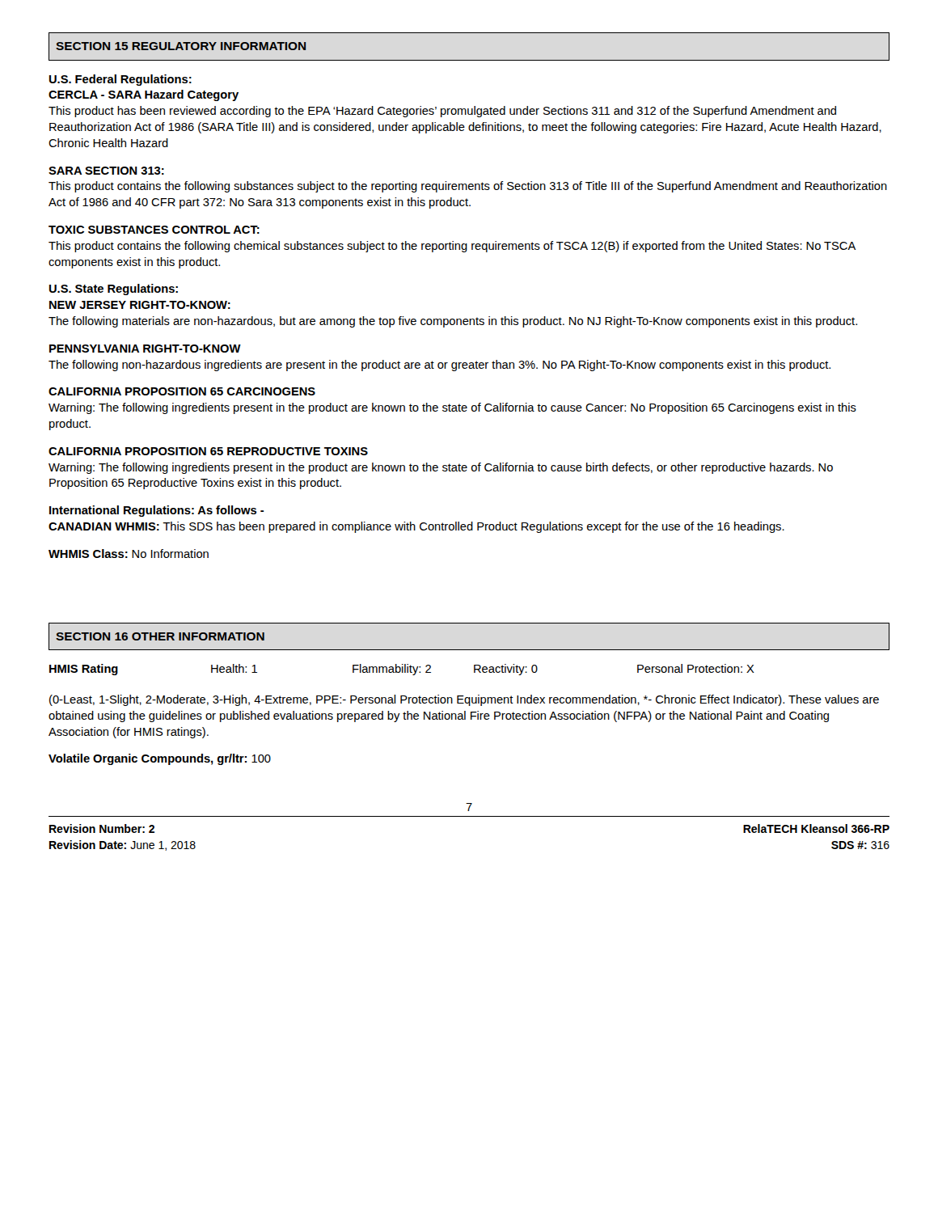SECTION 15 REGULATORY INFORMATION
U.S. Federal Regulations:
CERCLA - SARA Hazard Category
This product has been reviewed according to the EPA ‘Hazard Categories’ promulgated under Sections 311 and 312 of the Superfund Amendment and Reauthorization Act of 1986 (SARA Title III) and is considered, under applicable definitions, to meet the following categories: Fire Hazard, Acute Health Hazard, Chronic Health Hazard
SARA SECTION 313:
This product contains the following substances subject to the reporting requirements of Section 313 of Title III of the Superfund Amendment and Reauthorization Act of 1986 and 40 CFR part 372: No Sara 313 components exist in this product.
TOXIC SUBSTANCES CONTROL ACT:
This product contains the following chemical substances subject to the reporting requirements of TSCA 12(B) if exported from the United States: No TSCA components exist in this product.
U.S. State Regulations:
NEW JERSEY RIGHT-TO-KNOW:
The following materials are non-hazardous, but are among the top five components in this product. No NJ Right-To-Know components exist in this product.
PENNSYLVANIA RIGHT-TO-KNOW
The following non-hazardous ingredients are present in the product are at or greater than 3%. No PA Right-To-Know components exist in this product.
CALIFORNIA PROPOSITION 65 CARCINOGENS
Warning: The following ingredients present in the product are known to the state of California to cause Cancer: No Proposition 65 Carcinogens exist in this product.
CALIFORNIA PROPOSITION 65 REPRODUCTIVE TOXINS
Warning: The following ingredients present in the product are known to the state of California to cause birth defects, or other reproductive hazards. No Proposition 65 Reproductive Toxins exist in this product.
International Regulations: As follows -
CANADIAN WHMIS: This SDS has been prepared in compliance with Controlled Product Regulations except for the use of the 16 headings.
WHMIS Class: No Information
SECTION 16 OTHER INFORMATION
HMIS Rating
Health: 1
Flammability: 2
Reactivity: 0 Personal Protection: X
(0-Least, 1-Slight, 2-Moderate, 3-High, 4-Extreme, PPE:- Personal Protection Equipment Index recommendation, *- Chronic Effect Indicator). These values are obtained using the guidelines or published evaluations prepared by the National Fire Protection Association (NFPA) or the National Paint and Coating Association (for HMIS ratings).
Volatile Organic Compounds, gr/ltr: 100
7
Revision Number: 2
Revision Date: June 1, 2018
RelaTECH Kleansol 366-RP
SDS #: 316